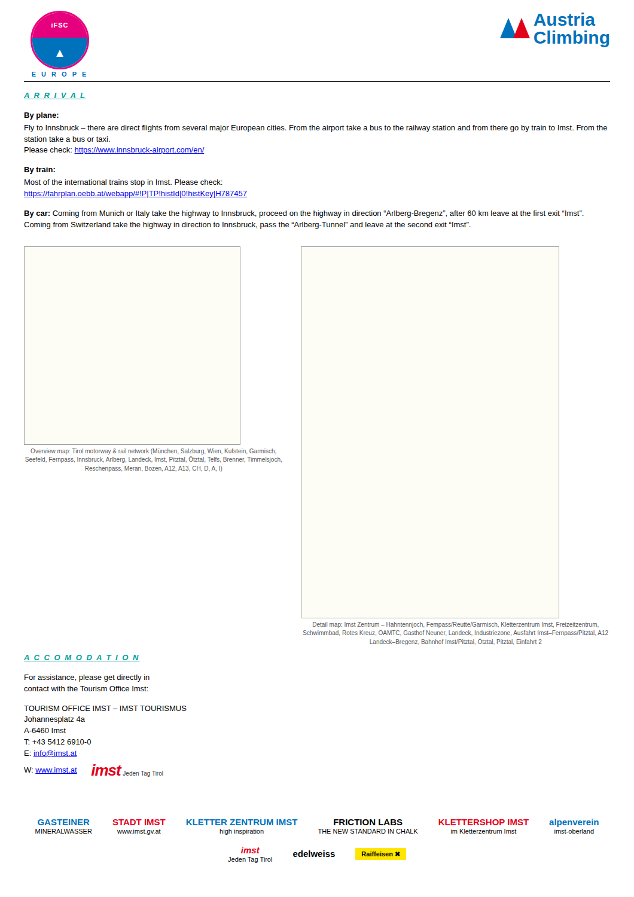iFSC
▲
E U R O P E
Austria
Climbing
A R R I V A L
By plane:
Fly to Innsbruck – there are direct flights from several major European cities. From the airport take a bus to the railway station and from there go by train to Imst. From the station take a bus or taxi.
Please check: https://www.innsbruck-airport.com/en/
By train:
Most of the international trains stop in Imst. Please check:
https://fahrplan.oebb.at/webapp/#!P|TP!histId|0!histKey|H787457
By car: Coming from Munich or Italy take the highway to Innsbruck, proceed on the highway in direction “Arlberg-Bregenz”, after 60 km leave at the first exit “Imst”. Coming from Switzerland take the highway in direction to Innsbruck, pass the “Arlberg-Tunnel” and leave at the second exit “Imst”.
Overview map: Tirol motorway & rail network (München, Salzburg, Wien, Kufstein, Garmisch, Seefeld, Fernpass, Innsbruck, Arlberg, Landeck, Imst, Pitztal, Ötztal, Telfs, Brenner, Timmelsjoch, Reschenpass, Meran, Bozen, A12, A13, CH, D, A, I)
Detail map: Imst Zentrum – Hahntennjoch, Fempass/Reutte/Garmisch, Kletterzentrum Imst, Freizeitzentrum, Schwimmbad, Rotes Kreuz, ÖAMTC, Gasthof Neuner, Landeck, Industriezone, Ausfahrt Imst–Fernpass/Pitztal, A12 Landeck–Bregenz, Bahnhof Imst/Pitztal, Ötztal, Pitztal, Einfahrt 2
A C C O M O D A T I O N
For assistance, please get directly in
contact with the Tourism Office Imst:
TOURISM OFFICE IMST – IMST TOURISMUS
Johannesplatz 4a
A-6460 Imst
T: +43 5412 6910-0
E: info@imst.at
W: www.imst.at imst Jeden Tag Tirol
GASTEINER
MINERALWASSER
STADT IMST
www.imst.gv.at
KLETTER ZENTRUM IMST
high inspiration
FRICTION LABS
THE NEW STANDARD IN CHALK
KLETTERSHOP IMST
im Kletterzentrum Imst
alpenverein
imst-oberland
imst
Jeden Tag Tirol
edelweiss
Raiffeisen ✖